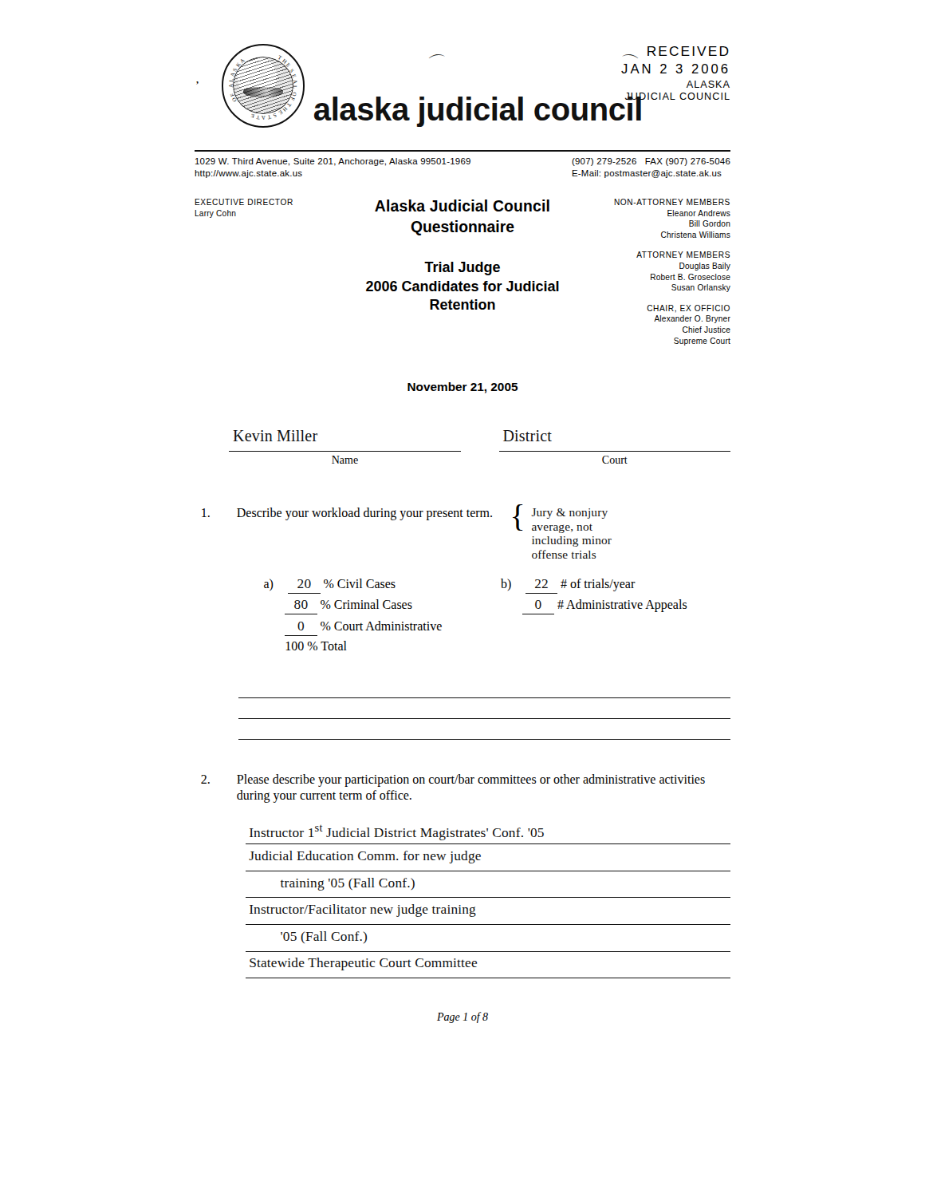,
T H E S E A L O F T H E S T A T E O F A L A S K A
RECEIVED
JAN 2 3 2006
ALASKA
JUDICIAL COUNCIL
⌒
⌒
alaska judicial council
1029 W. Third Avenue, Suite 201, Anchorage, Alaska 99501-1969
http://www.ajc.state.ak.us
(907) 279-2526 FAX (907) 276-5046
E-Mail: postmaster@ajc.state.ak.us
EXECUTIVE DIRECTOR
Larry Cohn
Alaska Judicial Council
Questionnaire
Trial Judge
2006 Candidates for Judicial Retention
NON-ATTORNEY MEMBERS
Eleanor Andrews
Bill Gordon
Christena Williams
ATTORNEY MEMBERS
Douglas Baily
Robert B. Groseclose
Susan Orlansky
CHAIR, EX OFFICIO
Alexander O. Bryner
Chief Justice
Supreme Court
November 21, 2005
Kevin Miller
Name
District
Court
1.
Describe your workload during your present term.
{ Jury & nonjury average, not including minor offense trials
a) 20% Civil Cases
80% Criminal Cases
0% Court Administrative
100 % Total
b) 22# of trials/year
0# Administrative Appeals
2.
Please describe your participation on court/bar committees or other administrative activities during your current term of office.
Instructor 1st Judicial District Magistrates' Conf. '05
Judicial Education Comm. for new judge
training '05 (Fall Conf.)
Instructor/Facilitator new judge training
'05 (Fall Conf.)
Statewide Therapeutic Court Committee
Page 1 of 8